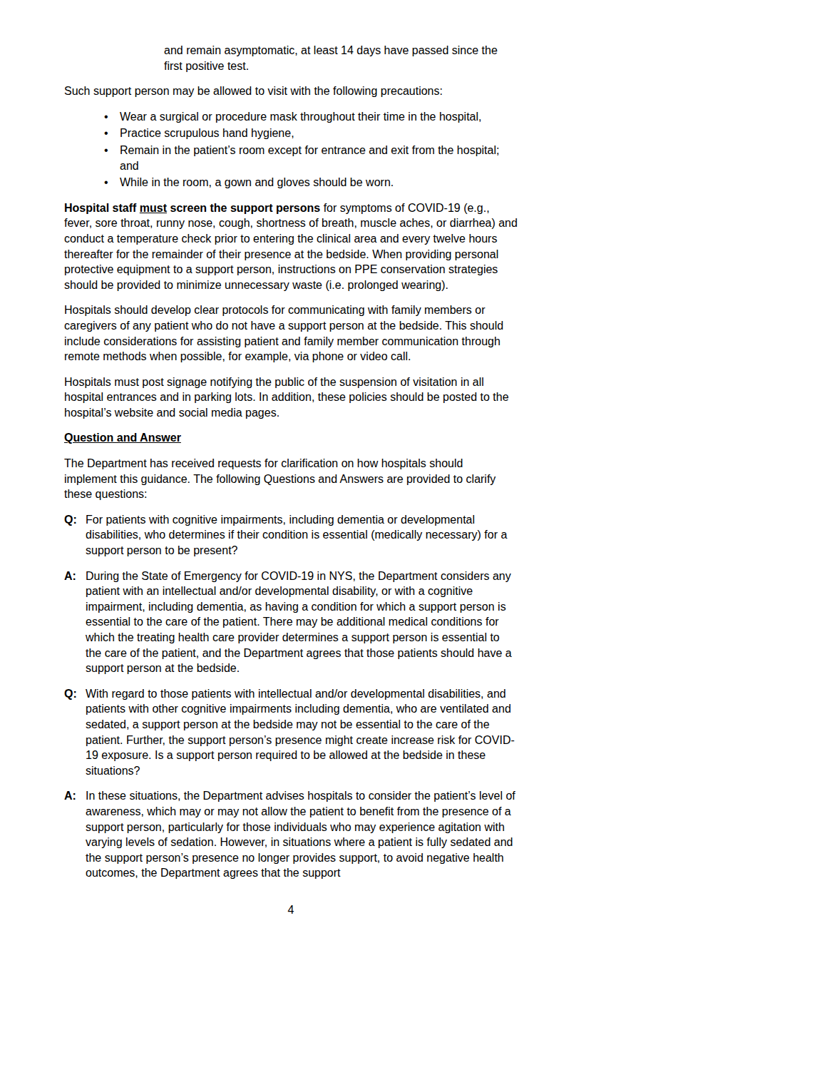and remain asymptomatic, at least 14 days have passed since the first positive test.
Such support person may be allowed to visit with the following precautions:
Wear a surgical or procedure mask throughout their time in the hospital,
Practice scrupulous hand hygiene,
Remain in the patient’s room except for entrance and exit from the hospital; and
While in the room, a gown and gloves should be worn.
Hospital staff must screen the support persons for symptoms of COVID-19 (e.g., fever, sore throat, runny nose, cough, shortness of breath, muscle aches, or diarrhea) and conduct a temperature check prior to entering the clinical area and every twelve hours thereafter for the remainder of their presence at the bedside. When providing personal protective equipment to a support person, instructions on PPE conservation strategies should be provided to minimize unnecessary waste (i.e. prolonged wearing).
Hospitals should develop clear protocols for communicating with family members or caregivers of any patient who do not have a support person at the bedside. This should include considerations for assisting patient and family member communication through remote methods when possible, for example, via phone or video call.
Hospitals must post signage notifying the public of the suspension of visitation in all hospital entrances and in parking lots. In addition, these policies should be posted to the hospital’s website and social media pages.
Question and Answer
The Department has received requests for clarification on how hospitals should implement this guidance. The following Questions and Answers are provided to clarify these questions:
Q:
For patients with cognitive impairments, including dementia or developmental disabilities, who determines if their condition is essential (medically necessary) for a support person to be present?
A:
During the State of Emergency for COVID-19 in NYS, the Department considers any patient with an intellectual and/or developmental disability, or with a cognitive impairment, including dementia, as having a condition for which a support person is essential to the care of the patient. There may be additional medical conditions for which the treating health care provider determines a support person is essential to the care of the patient, and the Department agrees that those patients should have a support person at the bedside.
Q:
With regard to those patients with intellectual and/or developmental disabilities, and patients with other cognitive impairments including dementia, who are ventilated and sedated, a support person at the bedside may not be essential to the care of the patient. Further, the support person’s presence might create increase risk for COVID-19 exposure. Is a support person required to be allowed at the bedside in these situations?
A:
In these situations, the Department advises hospitals to consider the patient’s level of awareness, which may or may not allow the patient to benefit from the presence of a support person, particularly for those individuals who may experience agitation with varying levels of sedation. However, in situations where a patient is fully sedated and the support person’s presence no longer provides support, to avoid negative health outcomes, the Department agrees that the support
4